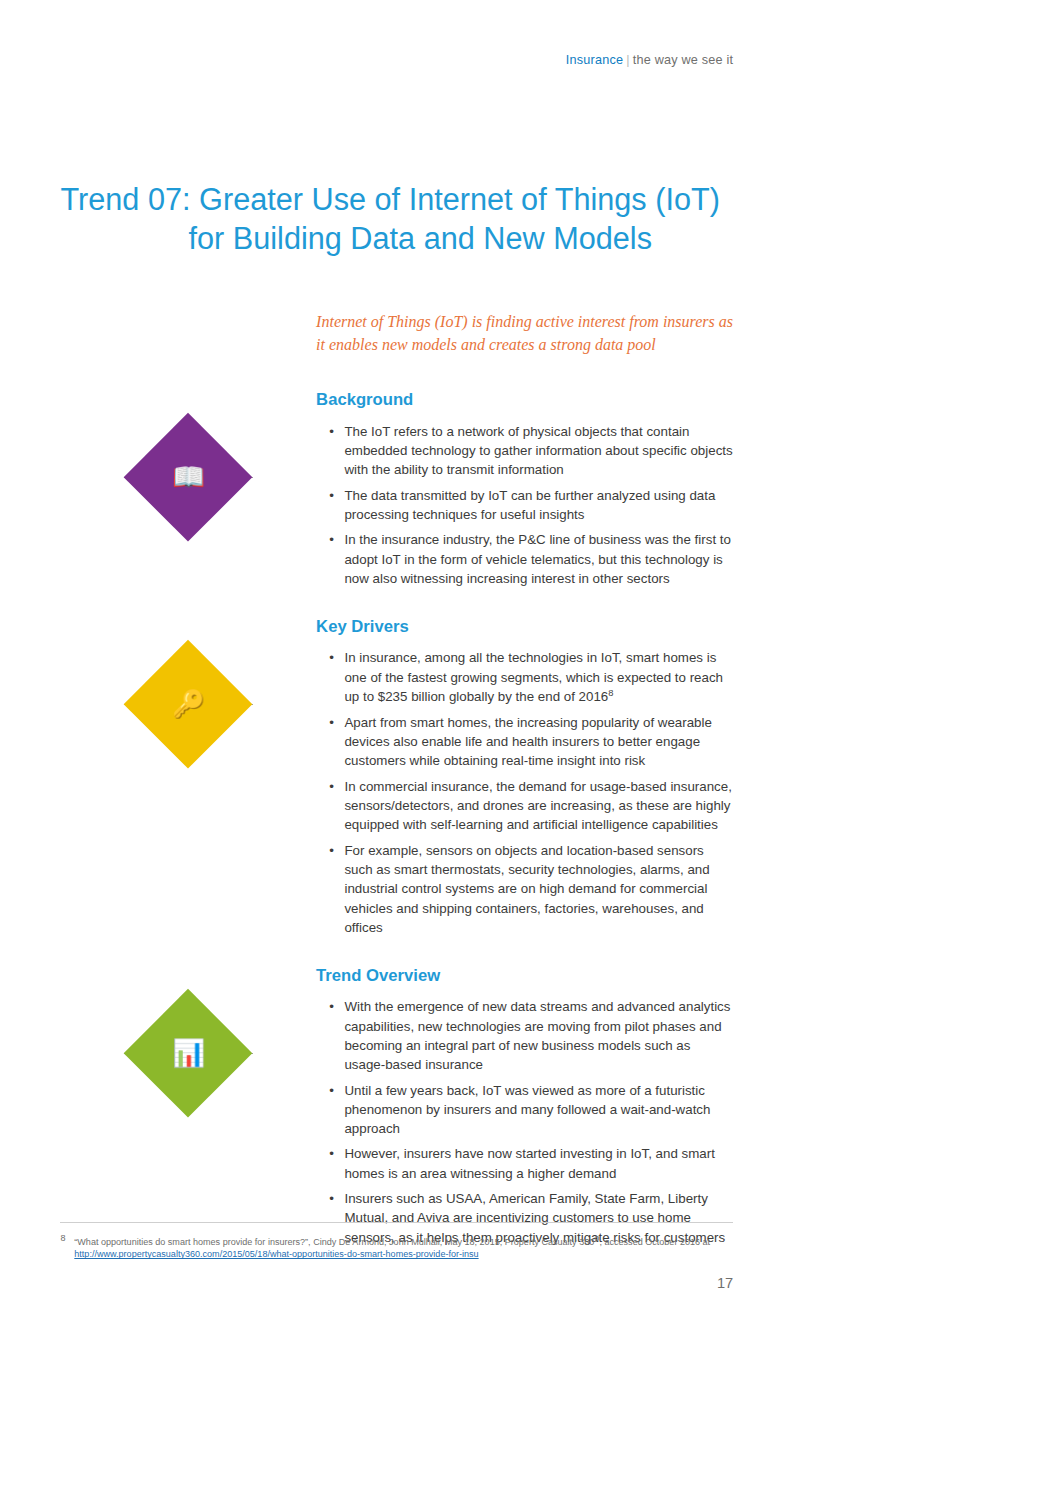Insurance|the way we see it
Trend 07: Greater Use of Internet of Things (IoT) for Building Data and New Models
Internet of Things (IoT) is finding active interest from insurers as it enables new models and creates a strong data pool
📖
Background
The IoT refers to a network of physical objects that contain embedded technology to gather information about specific objects with the ability to transmit information
The data transmitted by IoT can be further analyzed using data processing techniques for useful insights
In the insurance industry, the P&C line of business was the first to adopt IoT in the form of vehicle telematics, but this technology is now also witnessing increasing interest in other sectors
🔑
Key Drivers
In insurance, among all the technologies in IoT, smart homes is one of the fastest growing segments, which is expected to reach up to $235 billion globally by the end of 20168
Apart from smart homes, the increasing popularity of wearable devices also enable life and health insurers to better engage customers while obtaining real-time insight into risk
In commercial insurance, the demand for usage-based insurance, sensors/detectors, and drones are increasing, as these are highly equipped with self-learning and artificial intelligence capabilities
For example, sensors on objects and location-based sensors such as smart thermostats, security technologies, alarms, and industrial control systems are on high demand for commercial vehicles and shipping containers, factories, warehouses, and offices
📊
Trend Overview
With the emergence of new data streams and advanced analytics capabilities, new technologies are moving from pilot phases and becoming an integral part of new business models such as usage-based insurance
Until a few years back, IoT was viewed as more of a futuristic phenomenon by insurers and many followed a wait-and-watch approach
However, insurers have now started investing in IoT, and smart homes is an area witnessing a higher demand
Insurers such as USAA, American Family, State Farm, Liberty Mutual, and Aviva are incentivizing customers to use home sensors, as it helps them proactively mitigate risks for customers
8 “What opportunities do smart homes provide for insurers?”, Cindy De Armond, John Mulhall, May 18, 2015, Property Casualty 360o, accessed October 2016 at
http://www.propertycasualty360.com/2015/05/18/what-opportunities-do-smart-homes-provide-for-insu
17